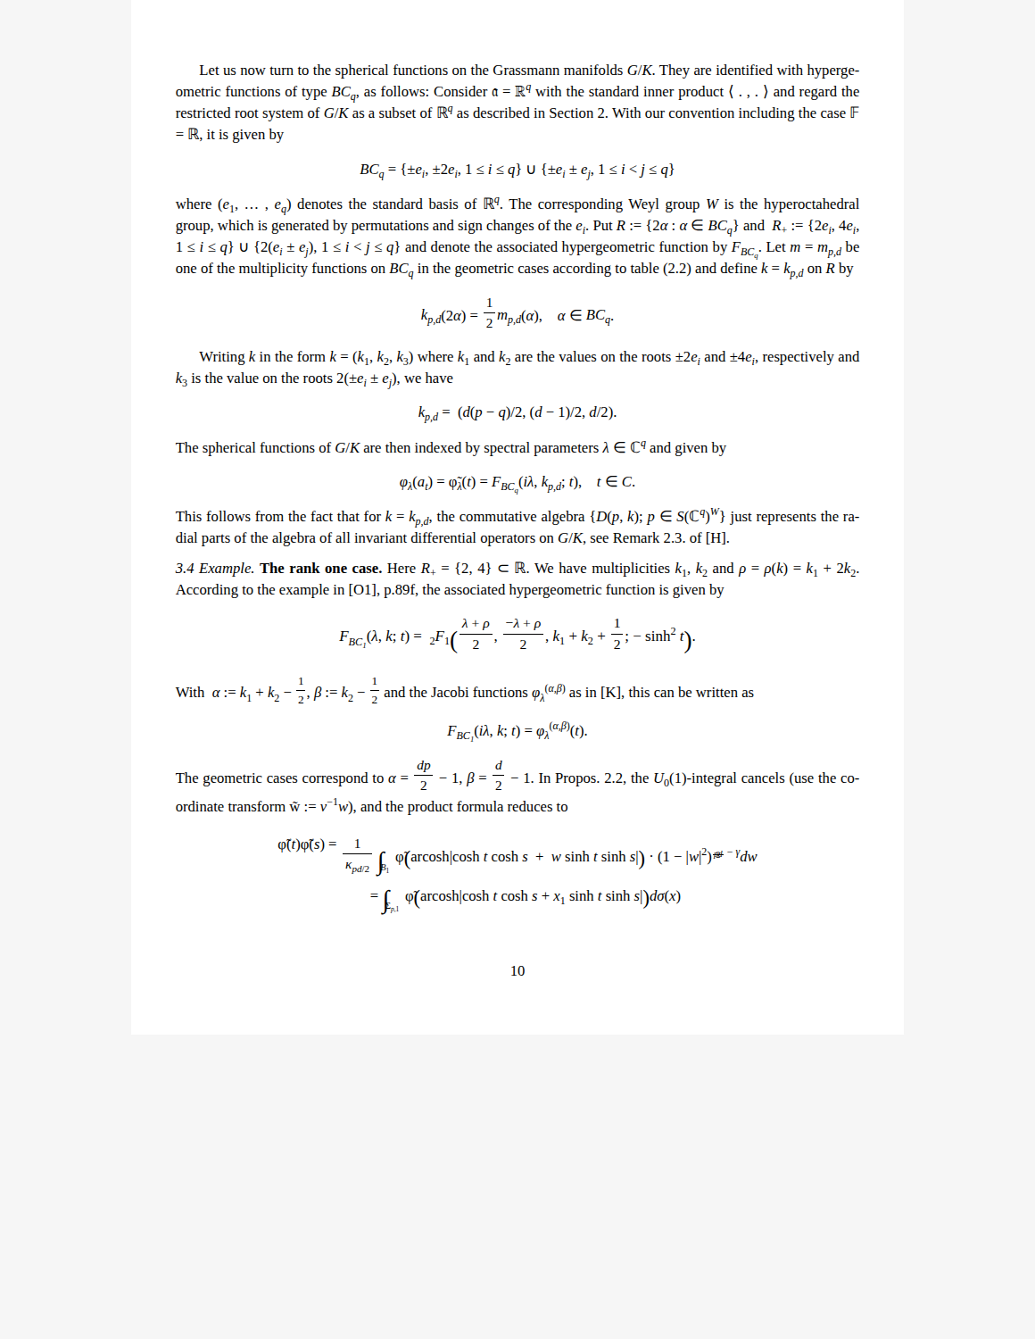Let us now turn to the spherical functions on the Grassmann manifolds G/K. They are identified with hypergeometric functions of type BCq, as follows: Consider 𝔞 = ℝq with the standard inner product ⟨ . , . ⟩ and regard the restricted root system of G/K as a subset of ℝq as described in Section 2. With our convention including the case 𝔽 = ℝ, it is given by
BCq = {±ei, ±2ei, 1 ≤ i ≤ q} ∪ {±ei ± ej, 1 ≤ i < j ≤ q}
where (e1, … , eq) denotes the standard basis of ℝq. The corresponding Weyl group W is the hyperoctahedral group, which is generated by permutations and sign changes of the ei. Put R := {2α : α ∈ BCq} and R+ := {2ei, 4ei, 1 ≤ i ≤ q} ∪ {2(ei ± ej), 1 ≤ i < j ≤ q} and denote the associated hypergeometric function by FBCq. Let m = mp,d be one of the multiplicity functions on BCq in the geometric cases according to table (2.2) and define k = kp,d on R by
kp,d(2α) = 12 mp,d(α), α ∈ BCq.
Writing k in the form k = (k1, k2, k3) where k1 and k2 are the values on the roots ±2ei and ±4ei, respectively and k3 is the value on the roots 2(±ei ± ej), we have
kp,d = (d(p − q)/2, (d − 1)/2, d/2).
The spherical functions of G/K are then indexed by spectral parameters λ ∈ ℂq and given by
φλ(at) = φ̃λ(t) = FBCq(iλ, kp,d; t), t ∈ C.
This follows from the fact that for k = kp,d, the commutative algebra {D(p, k); p ∈ S(ℂq)W} just represents the radial parts of the algebra of all invariant differential operators on G/K, see Remark 2.3. of [H].
3.4 Example. The rank one case. Here R+ = {2, 4} ⊂ ℝ. We have multiplicities k1, k2 and ρ = ρ(k) = k1 + 2k2. According to the example in [O1], p.89f, the associated hypergeometric function is given by
FBC1(λ, k; t) = 2F1(λ + ρ 2, −λ + ρ 2, k1 + k2 + 12; − sinh2 t).
With α := k1 + k2 − 12, β := k2 − 12 and the Jacobi functions φλ(α,β) as in [K], this can be written as
FBC1(iλ, k; t) = φλ(α,β)(t).
The geometric cases correspond to α = dp 2 − 1, β = d 2 − 1. In Propos. 2.2, the U0(1)-integral cancels (use the coordinate transform w̃ := v−1w), and the product formula reduces to
φ̃(t)φ̃(s) =
1 κpd/2 ∫B1 φ̃(arcosh|cosh t cosh s + w sinh t sinh s|) · (1 − |w|2)pd 2 − γdw
φ̃(t)φ̃(s) =
= ∫Σp,1 φ̃(arcosh|cosh t cosh s + x1 sinh t sinh s|) dσ(x)
10